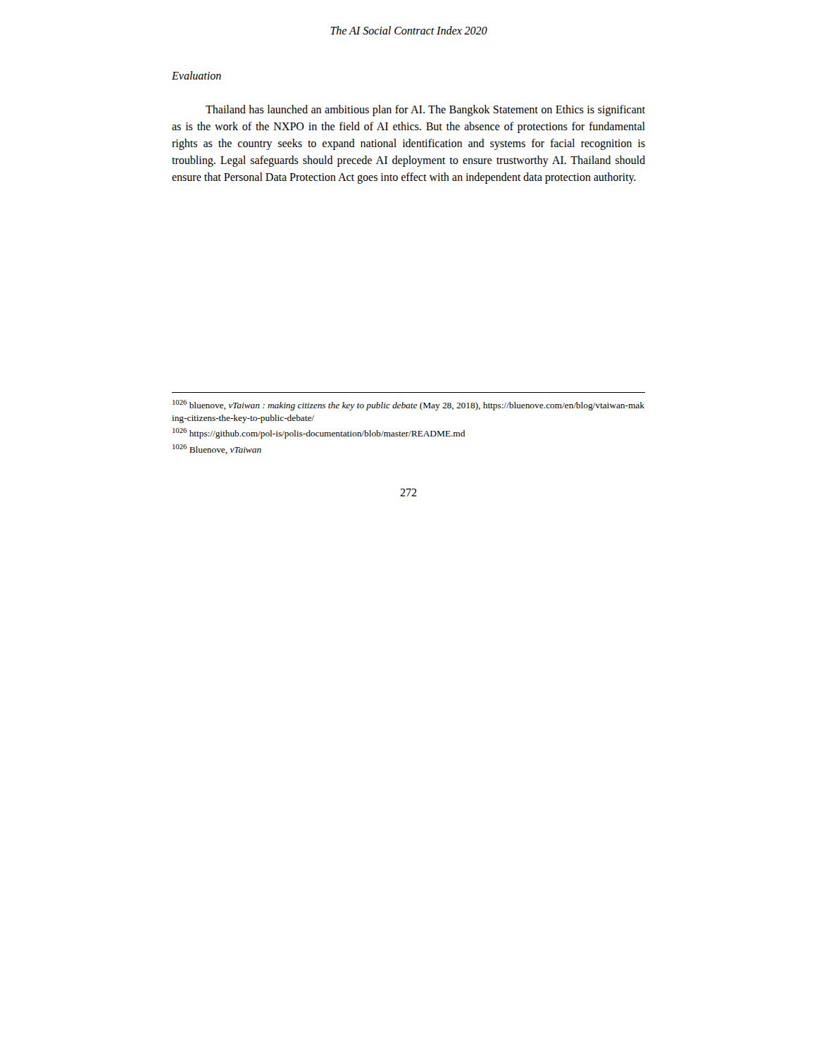The AI Social Contract Index 2020
Evaluation
Thailand has launched an ambitious plan for AI. The Bangkok Statement on Ethics is significant as is the work of the NXPO in the field of AI ethics. But the absence of protections for fundamental rights as the country seeks to expand national identification and systems for facial recognition is troubling. Legal safeguards should precede AI deployment to ensure trustworthy AI. Thailand should ensure that Personal Data Protection Act goes into effect with an independent data protection authority.
1026 bluenove, vTaiwan : making citizens the key to public debate (May 28, 2018), https://bluenove.com/en/blog/vtaiwan-making-citizens-the-key-to-public-debate/
1026 https://github.com/pol-is/polis-documentation/blob/master/README.md
1026 Bluenove, vTaiwan
272